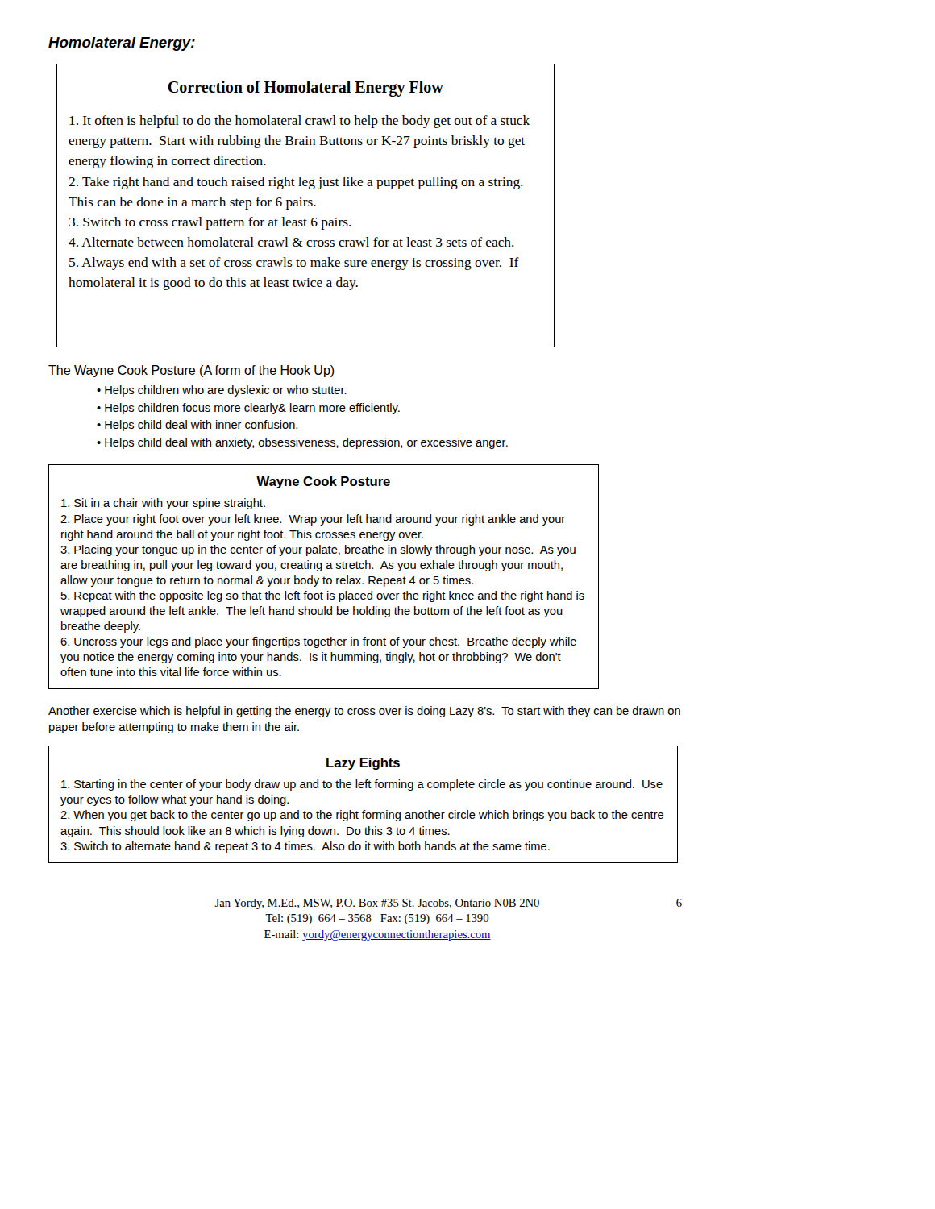Homolateral Energy:
Correction of Homolateral Energy Flow
1. It often is helpful to do the homolateral crawl to help the body get out of a stuck energy pattern. Start with rubbing the Brain Buttons or K-27 points briskly to get energy flowing in correct direction.
2. Take right hand and touch raised right leg just like a puppet pulling on a string. This can be done in a march step for 6 pairs.
3. Switch to cross crawl pattern for at least 6 pairs.
4. Alternate between homolateral crawl & cross crawl for at least 3 sets of each.
5. Always end with a set of cross crawls to make sure energy is crossing over. If homolateral it is good to do this at least twice a day.
The Wayne Cook Posture (A form of the Hook Up)
Helps children who are dyslexic or who stutter.
Helps children focus more clearly& learn more efficiently.
Helps child deal with inner confusion.
Helps child deal with anxiety, obsessiveness, depression, or excessive anger.
Wayne Cook Posture
1. Sit in a chair with your spine straight.
2. Place your right foot over your left knee. Wrap your left hand around your right ankle and your right hand around the ball of your right foot. This crosses energy over.
3. Placing your tongue up in the center of your palate, breathe in slowly through your nose. As you are breathing in, pull your leg toward you, creating a stretch. As you exhale through your mouth, allow your tongue to return to normal & your body to relax. Repeat 4 or 5 times.
5. Repeat with the opposite leg so that the left foot is placed over the right knee and the right hand is wrapped around the left ankle. The left hand should be holding the bottom of the left foot as you breathe deeply.
6. Uncross your legs and place your fingertips together in front of your chest. Breathe deeply while you notice the energy coming into your hands. Is it humming, tingly, hot or throbbing? We don't often tune into this vital life force within us.
Another exercise which is helpful in getting the energy to cross over is doing Lazy 8's. To start with they can be drawn on paper before attempting to make them in the air.
Lazy Eights
1. Starting in the center of your body draw up and to the left forming a complete circle as you continue around. Use your eyes to follow what your hand is doing.
2. When you get back to the center go up and to the right forming another circle which brings you back to the centre again. This should look like an 8 which is lying down. Do this 3 to 4 times.
3. Switch to alternate hand & repeat 3 to 4 times. Also do it with both hands at the same time.
6 Jan Yordy, M.Ed., MSW, P.O. Box #35 St. Jacobs, Ontario N0B 2N0
Tel: (519) 664 – 3568 Fax: (519) 664 – 1390
E-mail: yordy@energyconnectiontherapies.com